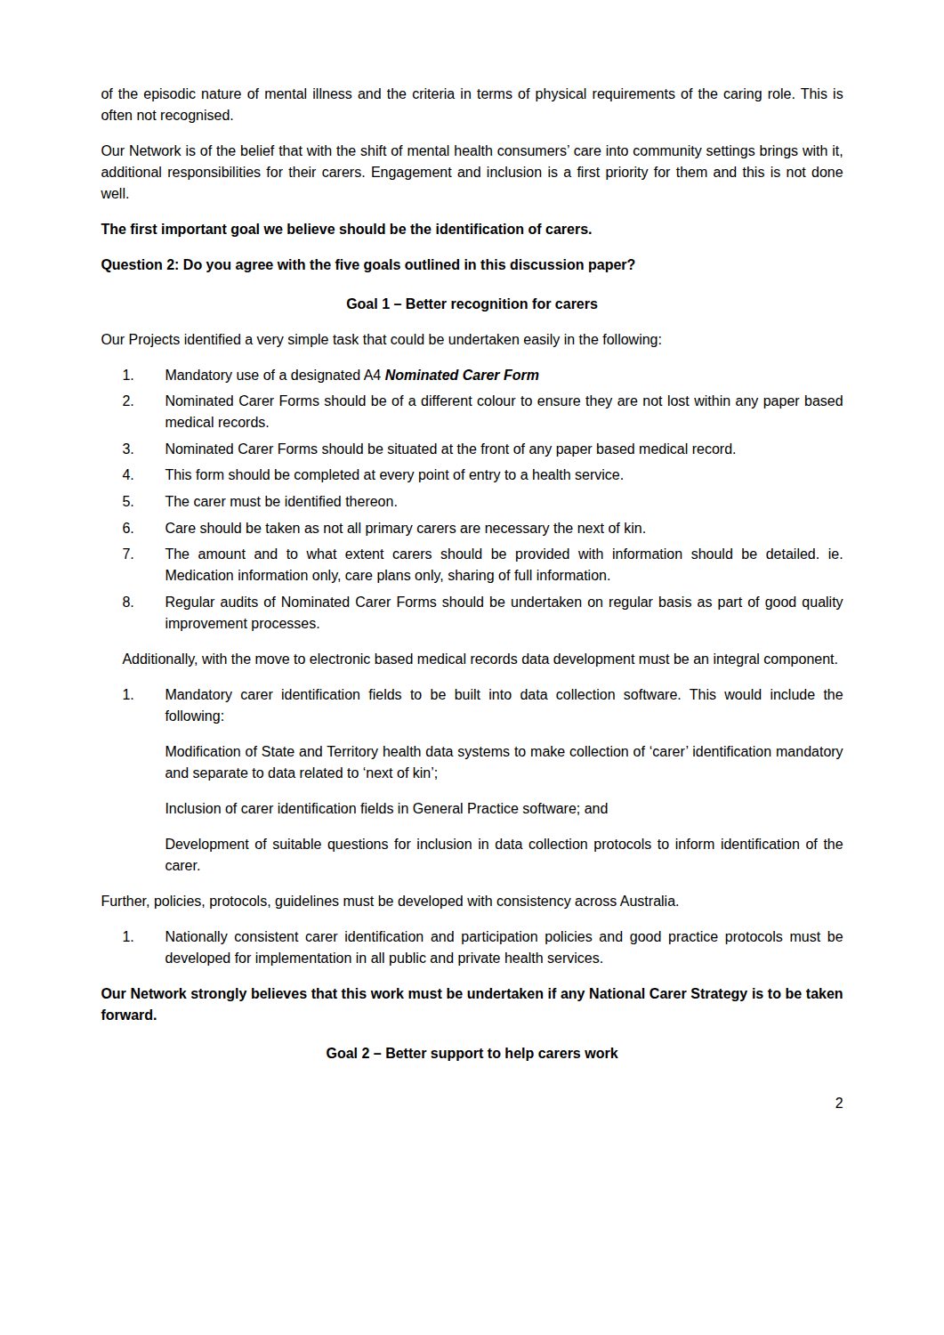of the episodic nature of mental illness and the criteria in terms of physical requirements of the caring role. This is often not recognised.
Our Network is of the belief that with the shift of mental health consumers’ care into community settings brings with it, additional responsibilities for their carers. Engagement and inclusion is a first priority for them and this is not done well.
The first important goal we believe should be the identification of carers.
Question 2: Do you agree with the five goals outlined in this discussion paper?
Goal 1 – Better recognition for carers
Our Projects identified a very simple task that could be undertaken easily in the following:
Mandatory use of a designated A4 Nominated Carer Form
Nominated Carer Forms should be of a different colour to ensure they are not lost within any paper based medical records.
Nominated Carer Forms should be situated at the front of any paper based medical record.
This form should be completed at every point of entry to a health service.
The carer must be identified thereon.
Care should be taken as not all primary carers are necessary the next of kin.
The amount and to what extent carers should be provided with information should be detailed. ie. Medication information only, care plans only, sharing of full information.
Regular audits of Nominated Carer Forms should be undertaken on regular basis as part of good quality improvement processes.
Additionally, with the move to electronic based medical records data development must be an integral component.
Mandatory carer identification fields to be built into data collection software. This would include the following:
Modification of State and Territory health data systems to make collection of ‘carer’ identification mandatory and separate to data related to ‘next of kin’;
Inclusion of carer identification fields in General Practice software; and
Development of suitable questions for inclusion in data collection protocols to inform identification of the carer.
Further, policies, protocols, guidelines must be developed with consistency across Australia.
Nationally consistent carer identification and participation policies and good practice protocols must be developed for implementation in all public and private health services.
Our Network strongly believes that this work must be undertaken if any National Carer Strategy is to be taken forward.
Goal 2 – Better support to help carers work
2